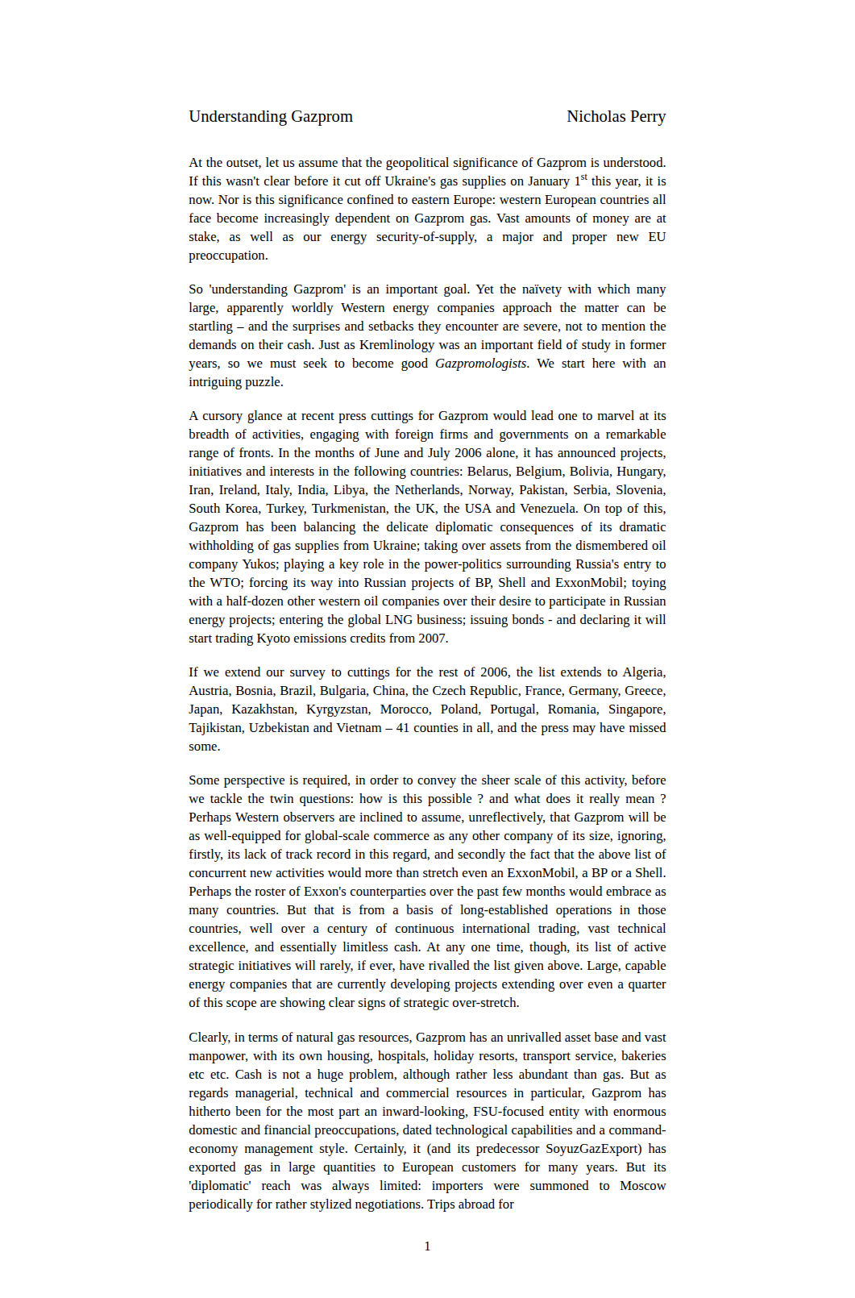Understanding Gazprom Nicholas Perry
At the outset, let us assume that the geopolitical significance of Gazprom is understood. If this wasn't clear before it cut off Ukraine's gas supplies on January 1st this year, it is now. Nor is this significance confined to eastern Europe: western European countries all face become increasingly dependent on Gazprom gas. Vast amounts of money are at stake, as well as our energy security-of-supply, a major and proper new EU preoccupation.
So 'understanding Gazprom' is an important goal. Yet the naïvety with which many large, apparently worldly Western energy companies approach the matter can be startling – and the surprises and setbacks they encounter are severe, not to mention the demands on their cash. Just as Kremlinology was an important field of study in former years, so we must seek to become good Gazpromologists. We start here with an intriguing puzzle.
A cursory glance at recent press cuttings for Gazprom would lead one to marvel at its breadth of activities, engaging with foreign firms and governments on a remarkable range of fronts. In the months of June and July 2006 alone, it has announced projects, initiatives and interests in the following countries: Belarus, Belgium, Bolivia, Hungary, Iran, Ireland, Italy, India, Libya, the Netherlands, Norway, Pakistan, Serbia, Slovenia, South Korea, Turkey, Turkmenistan, the UK, the USA and Venezuela. On top of this, Gazprom has been balancing the delicate diplomatic consequences of its dramatic withholding of gas supplies from Ukraine; taking over assets from the dismembered oil company Yukos; playing a key role in the power-politics surrounding Russia's entry to the WTO; forcing its way into Russian projects of BP, Shell and ExxonMobil; toying with a half-dozen other western oil companies over their desire to participate in Russian energy projects; entering the global LNG business; issuing bonds - and declaring it will start trading Kyoto emissions credits from 2007.
If we extend our survey to cuttings for the rest of 2006, the list extends to Algeria, Austria, Bosnia, Brazil, Bulgaria, China, the Czech Republic, France, Germany, Greece, Japan, Kazakhstan, Kyrgyzstan, Morocco, Poland, Portugal, Romania, Singapore, Tajikistan, Uzbekistan and Vietnam – 41 counties in all, and the press may have missed some.
Some perspective is required, in order to convey the sheer scale of this activity, before we tackle the twin questions: how is this possible ? and what does it really mean ? Perhaps Western observers are inclined to assume, unreflectively, that Gazprom will be as well-equipped for global-scale commerce as any other company of its size, ignoring, firstly, its lack of track record in this regard, and secondly the fact that the above list of concurrent new activities would more than stretch even an ExxonMobil, a BP or a Shell. Perhaps the roster of Exxon's counterparties over the past few months would embrace as many countries. But that is from a basis of long-established operations in those countries, well over a century of continuous international trading, vast technical excellence, and essentially limitless cash. At any one time, though, its list of active strategic initiatives will rarely, if ever, have rivalled the list given above. Large, capable energy companies that are currently developing projects extending over even a quarter of this scope are showing clear signs of strategic over-stretch.
Clearly, in terms of natural gas resources, Gazprom has an unrivalled asset base and vast manpower, with its own housing, hospitals, holiday resorts, transport service, bakeries etc etc. Cash is not a huge problem, although rather less abundant than gas. But as regards managerial, technical and commercial resources in particular, Gazprom has hitherto been for the most part an inward-looking, FSU-focused entity with enormous domestic and financial preoccupations, dated technological capabilities and a command-economy management style. Certainly, it (and its predecessor SoyuzGazExport) has exported gas in large quantities to European customers for many years. But its 'diplomatic' reach was always limited: importers were summoned to Moscow periodically for rather stylized negotiations. Trips abroad for
1